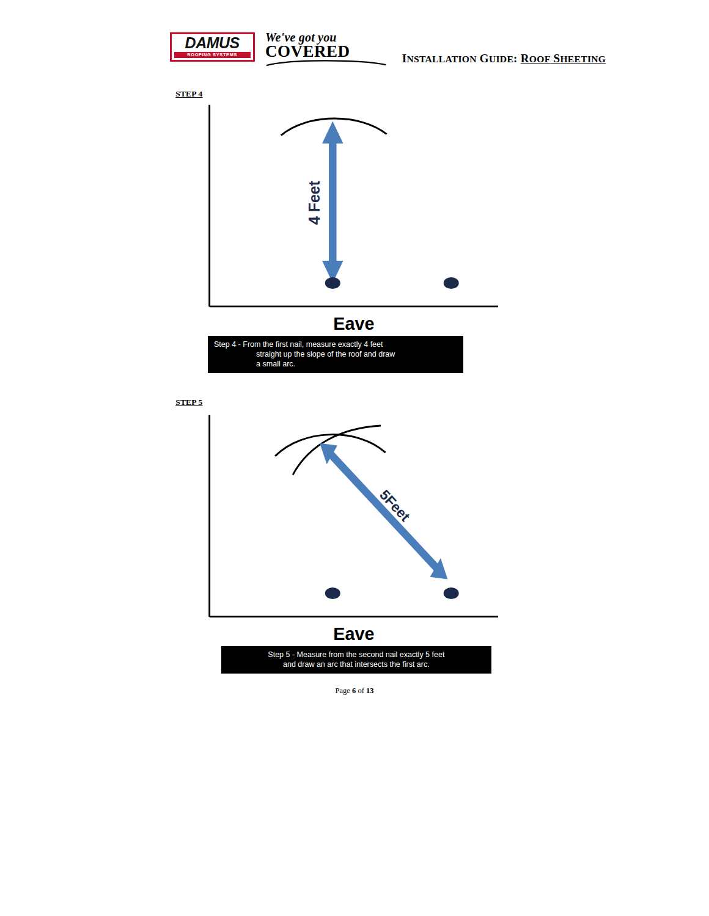DAMUS
ROOFING SYSTEMS
We've got you
COVERED
INSTALLATION GUIDE: ROOF SHEETING
STEP 4
4 Feet Eave
Step 4 - From the first nail, measure exactly 4 feet straight up the slope of the roof and draw a small arc.
STEP 5
5Feet Eave
Step 5 - Measure from the second nail exactly 5 feet
and draw an arc that intersects the first arc.
Page 6 of 13